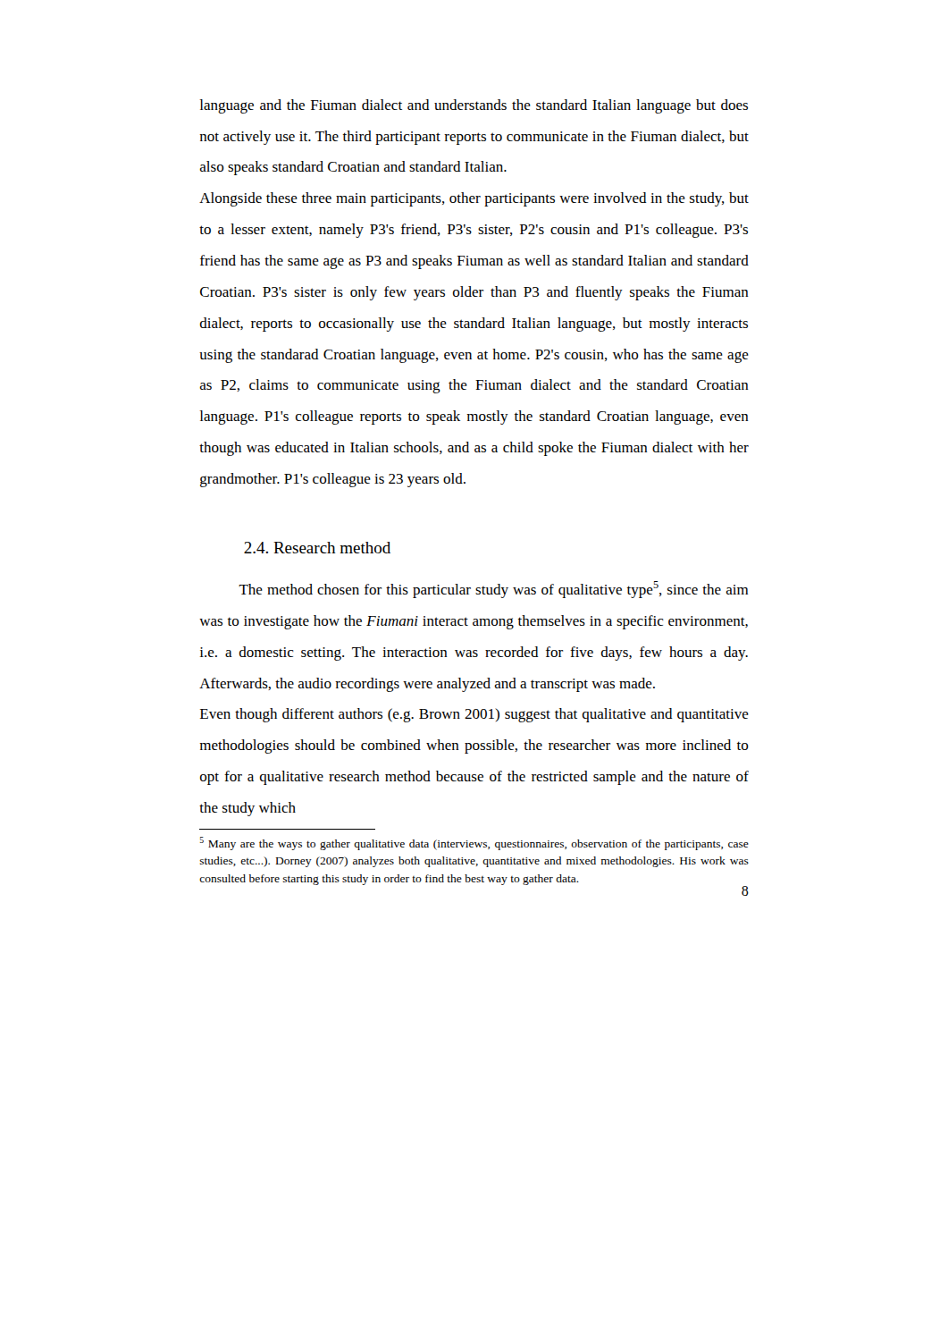language and the Fiuman dialect and understands the standard Italian language but does not actively use it. The third participant reports to communicate in the Fiuman dialect, but also speaks standard Croatian and standard Italian.
Alongside these three main participants, other participants were involved in the study, but to a lesser extent, namely P3's friend, P3's sister, P2's cousin and P1's colleague. P3's friend has the same age as P3 and speaks Fiuman as well as standard Italian and standard Croatian. P3's sister is only few years older than P3 and fluently speaks the Fiuman dialect, reports to occasionally use the standard Italian language, but mostly interacts using the standarad Croatian language, even at home. P2's cousin, who has the same age as P2, claims to communicate using the Fiuman dialect and the standard Croatian language. P1's colleague reports to speak mostly the standard Croatian language, even though was educated in Italian schools, and as a child spoke the Fiuman dialect with her grandmother. P1's colleague is 23 years old.
2.4. Research method
The method chosen for this particular study was of qualitative type5, since the aim was to investigate how the Fiumani interact among themselves in a specific environment, i.e. a domestic setting. The interaction was recorded for five days, few hours a day. Afterwards, the audio recordings were analyzed and a transcript was made.
Even though different authors (e.g. Brown 2001) suggest that qualitative and quantitative methodologies should be combined when possible, the researcher was more inclined to opt for a qualitative research method because of the restricted sample and the nature of the study which
5 Many are the ways to gather qualitative data (interviews, questionnaires, observation of the participants, case studies, etc...). Dorney (2007) analyzes both qualitative, quantitative and mixed methodologies. His work was consulted before starting this study in order to find the best way to gather data.
8